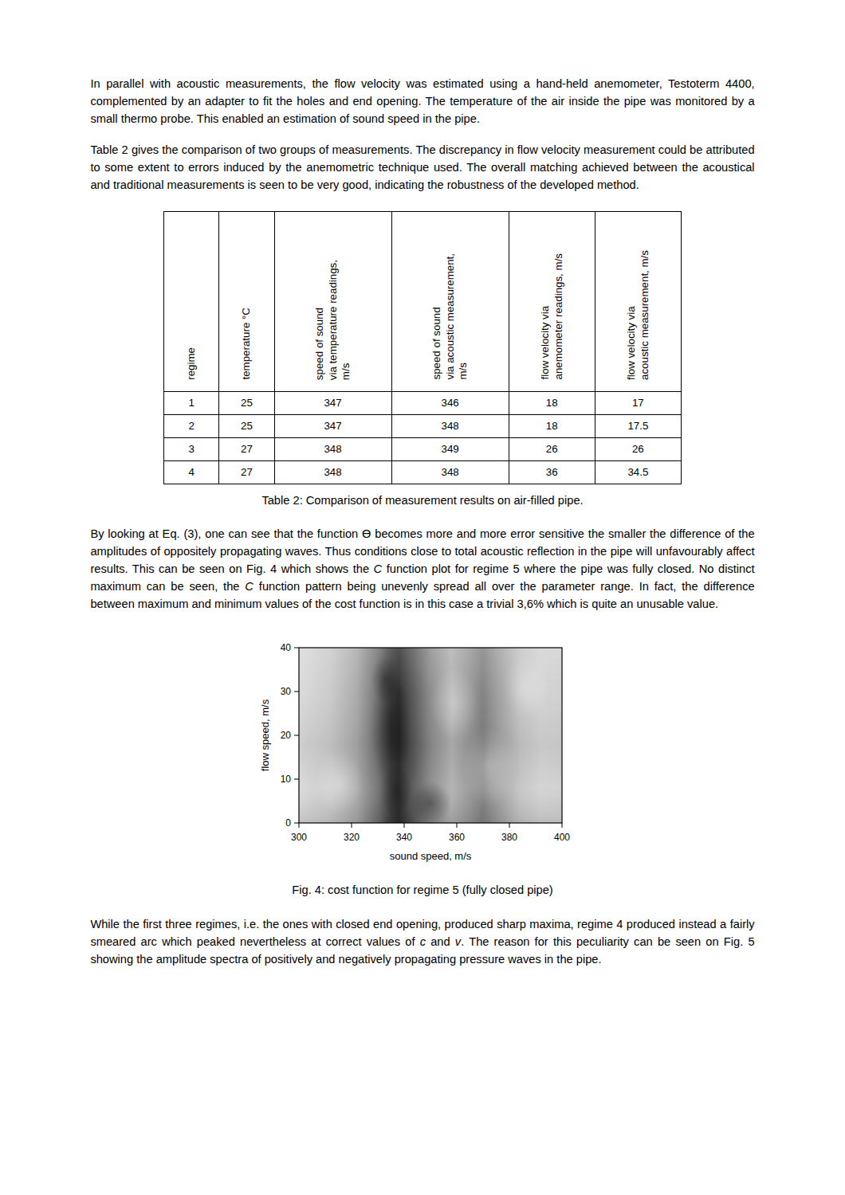In parallel with acoustic measurements, the flow velocity was estimated using a hand-held anemometer, Testoterm 4400, complemented by an adapter to fit the holes and end opening. The temperature of the air inside the pipe was monitored by a small thermo probe. This enabled an estimation of sound speed in the pipe.
Table 2 gives the comparison of two groups of measurements. The discrepancy in flow velocity measurement could be attributed to some extent to errors induced by the anemometric technique used. The overall matching achieved between the acoustical and traditional measurements is seen to be very good, indicating the robustness of the developed method.
| regime | temperature °C | speed of sound via temperature readings, m/s | speed of sound via acoustic measurement, m/s | flow velocity via anemometer readings, m/s | flow velocity via acoustic measurement, m/s |
| --- | --- | --- | --- | --- | --- |
| 1 | 25 | 347 | 346 | 18 | 17 |
| 2 | 25 | 347 | 348 | 18 | 17.5 |
| 3 | 27 | 348 | 349 | 26 | 26 |
| 4 | 27 | 348 | 348 | 36 | 34.5 |
Table 2: Comparison of measurement results on air-filled pipe.
By looking at Eq. (3), one can see that the function Ө becomes more and more error sensitive the smaller the difference of the amplitudes of oppositely propagating waves. Thus conditions close to total acoustic reflection in the pipe will unfavourably affect results. This can be seen on Fig. 4 which shows the C function plot for regime 5 where the pipe was fully closed. No distinct maximum can be seen, the C function pattern being unevenly spread all over the parameter range. In fact, the difference between maximum and minimum values of the cost function is in this case a trivial 3,6% which is quite an unusable value.
40 30 20 10 0 300 320 340 360 380 400 sound speed, m/s flow speed, m/s
Fig. 4: cost function for regime 5 (fully closed pipe)
While the first three regimes, i.e. the ones with closed end opening, produced sharp maxima, regime 4 produced instead a fairly smeared arc which peaked nevertheless at correct values of c and v. The reason for this peculiarity can be seen on Fig. 5 showing the amplitude spectra of positively and negatively propagating pressure waves in the pipe.